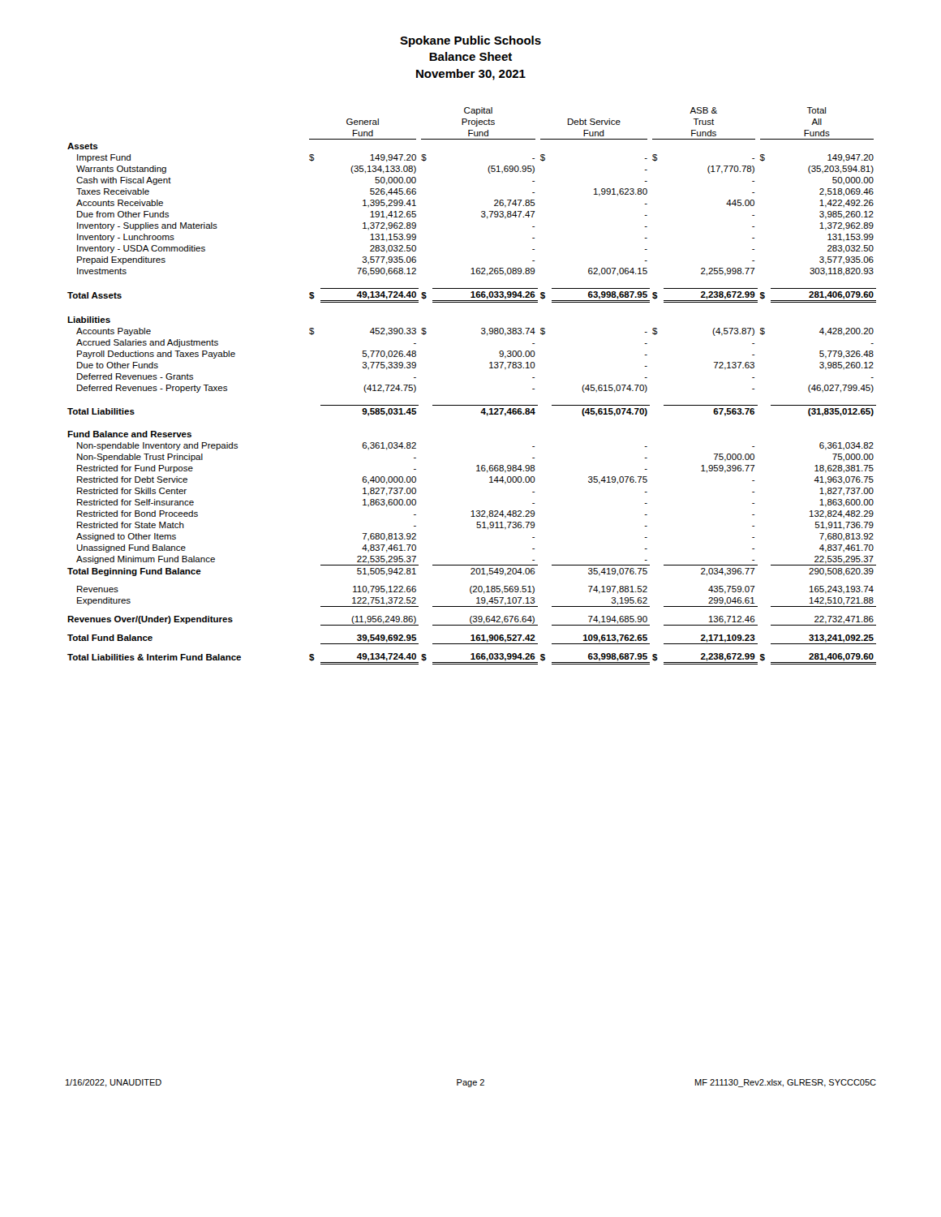Spokane Public Schools
Balance Sheet
November 30, 2021
| | | Capital | | ASB & | Total |
| --- | --- | --- | --- | --- | --- |
| | General | Projects | Debt Service | Trust | All |
| | Fund | Fund | Fund | Funds | Funds |
| Assets | |
| Imprest Fund | $ | 149,947.20 | $ | - | $ | - | $ | - | $ | 149,947.20 |
| Warrants Outstanding | | (35,134,133.08) | | (51,690.95) | | - | | (17,770.78) | | (35,203,594.81) |
| Cash with Fiscal Agent | | 50,000.00 | | - | | - | | - | | 50,000.00 |
| Taxes Receivable | | 526,445.66 | | - | | 1,991,623.80 | | - | | 2,518,069.46 |
| Accounts Receivable | | 1,395,299.41 | | 26,747.85 | | - | | 445.00 | | 1,422,492.26 |
| Due from Other Funds | | 191,412.65 | | 3,793,847.47 | | - | | - | | 3,985,260.12 |
| Inventory - Supplies and Materials | | 1,372,962.89 | | - | | - | | - | | 1,372,962.89 |
| Inventory - Lunchrooms | | 131,153.99 | | - | | - | | - | | 131,153.99 |
| Inventory - USDA Commodities | | 283,032.50 | | - | | - | | - | | 283,032.50 |
| Prepaid Expenditures | | 3,577,935.06 | | - | | - | | - | | 3,577,935.06 |
| Investments | | 76,590,668.12 | | 162,265,089.89 | | 62,007,064.15 | | 2,255,998.77 | | 303,118,820.93 |
| Total Assets | $ | 49,134,724.40 | $ | 166,033,994.26 | $ | 63,998,687.95 | $ | 2,238,672.99 | $ | 281,406,079.60 |
| Liabilities | |
| Accounts Payable | $ | 452,390.33 | $ | 3,980,383.74 | $ | - | $ | (4,573.87) | $ | 4,428,200.20 |
| Accrued Salaries and Adjustments | | - | | - | | - | | - | | - |
| Payroll Deductions and Taxes Payable | | 5,770,026.48 | | 9,300.00 | | - | | - | | 5,779,326.48 |
| Due to Other Funds | | 3,775,339.39 | | 137,783.10 | | - | | 72,137.63 | | 3,985,260.12 |
| Deferred Revenues - Grants | | - | | - | | - | | - | | - |
| Deferred Revenues - Property Taxes | | (412,724.75) | | - | | (45,615,074.70) | | - | | (46,027,799.45) |
| Total Liabilities | | 9,585,031.45 | | 4,127,466.84 | | (45,615,074.70) | | 67,563.76 | | (31,835,012.65) |
| Fund Balance and Reserves | |
| Non-spendable Inventory and Prepaids | | 6,361,034.82 | | - | | - | | - | | 6,361,034.82 |
| Non-Spendable Trust Principal | | - | | - | | - | | 75,000.00 | | 75,000.00 |
| Restricted for Fund Purpose | | - | | 16,668,984.98 | | - | | 1,959,396.77 | | 18,628,381.75 |
| Restricted for Debt Service | | 6,400,000.00 | | 144,000.00 | | 35,419,076.75 | | - | | 41,963,076.75 |
| Restricted for Skills Center | | 1,827,737.00 | | - | | - | | - | | 1,827,737.00 |
| Restricted for Self-insurance | | 1,863,600.00 | | - | | - | | - | | 1,863,600.00 |
| Restricted for Bond Proceeds | | - | | 132,824,482.29 | | - | | - | | 132,824,482.29 |
| Restricted for State Match | | - | | 51,911,736.79 | | - | | - | | 51,911,736.79 |
| Assigned to Other Items | | 7,680,813.92 | | - | | - | | - | | 7,680,813.92 |
| Unassigned Fund Balance | | 4,837,461.70 | | - | | - | | - | | 4,837,461.70 |
| Assigned Minimum Fund Balance | | 22,535,295.37 | | - | | - | | - | | 22,535,295.37 |
| Total Beginning Fund Balance | | 51,505,942.81 | | 201,549,204.06 | | 35,419,076.75 | | 2,034,396.77 | | 290,508,620.39 |
| Revenues | | 110,795,122.66 | | (20,185,569.51) | | 74,197,881.52 | | 435,759.07 | | 165,243,193.74 |
| Expenditures | | 122,751,372.52 | | 19,457,107.13 | | 3,195.62 | | 299,046.61 | | 142,510,721.88 |
| Revenues Over/(Under) Expenditures | | (11,956,249.86) | | (39,642,676.64) | | 74,194,685.90 | | 136,712.46 | | 22,732,471.86 |
| Total Fund Balance | | 39,549,692.95 | | 161,906,527.42 | | 109,613,762.65 | | 2,171,109.23 | | 313,241,092.25 |
| Total Liabilities & Interim Fund Balance | $ | 49,134,724.40 | $ | 166,033,994.26 | $ | 63,998,687.95 | $ | 2,238,672.99 | $ | 281,406,079.60 |
1/16/2022, UNAUDITED
Page 2
MF 211130_Rev2.xlsx, GLRESR, SYCCC05C